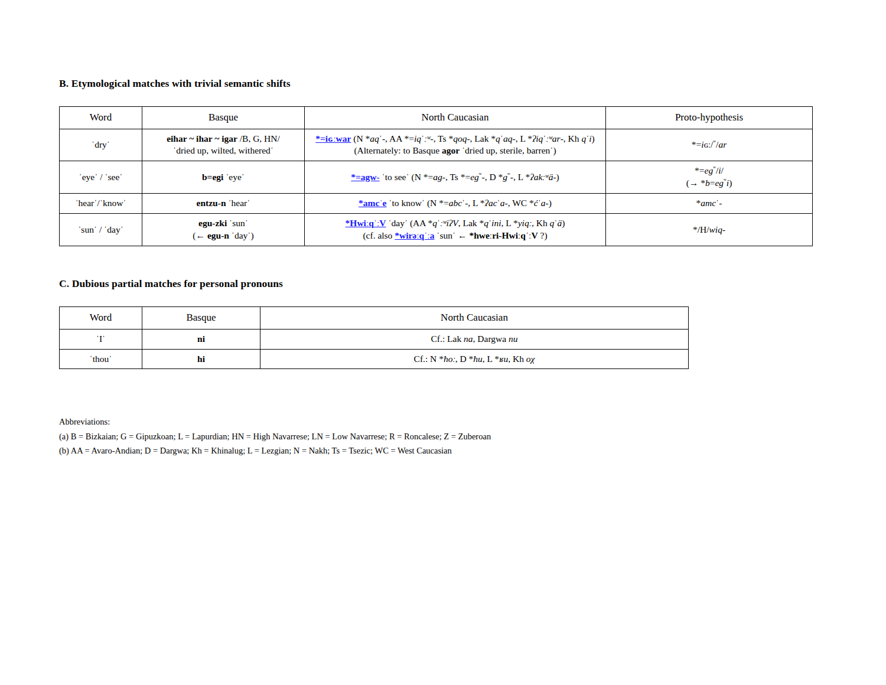B. Etymological matches with trivial semantic shifts
| Word | Basque | North Caucasian | Proto-hypothesis |
| --- | --- | --- | --- |
| ˈdryˈ | eihar ~ ihar ~ igar /B, G, HN/ ˈdried up, wilted, witheredˈ | *=iɢːwar (N * aqˈ -, AA *= iqˈːʷ -, Ts * qoq -, Lak * qˈaq -, L * ʔiqˈːʷar -, Kh qˈi ) (Alternately: to Basque agor ˈdried up, sterile, barrenˈ) | *= i ɢ ː/ ʷ / ar |
| ˈeyeˈ / ˈseeˈ | b=egi ˈeyeˈ | *=agw- ˈto seeˈ (N *= ag -, Ts *= e g ʷ -, D * g ʷ -, L * ʔakːʷä -) | *= e g ʷ / i / (→ * b = e g ʷ i ) |
| ˈhearˈ/ˈknowˈ | entzu-n ˈhearˈ | *amcˈe ˈto knowˈ (N *= abcˈ -, L * ʔacˈa -, WC * ćˈa -) | * amcˈ - |
| ˈsunˈ / ˈdayˈ | egu-zki ˈsunˈ (← egu-n ˈdayˈ) | *HwiːqˈːV ˈdayˈ (AA * qˈːʷiʔV , Lak * qˈini , L * yiqː , Kh qˈä ) (cf. also *wirəːqˈːa ˈsunˈ ← *hweːri-HwiːqˈːV ?) | */H/ wiq - |
C. Dubious partial matches for personal pronouns
| Word | Basque | North Caucasian |
| --- | --- | --- |
| ˈIˈ | ni | Cf.: Lak na , Dargwa nu |
| ˈthouˈ | hi | Cf.: N * ħoː , D * ħu , L * ʁu , Kh oχ |
Abbreviations:
(a) B = Bizkaian; G = Gipuzkoan; L = Lapurdian; HN = High Navarrese; LN = Low Navarrese; R = Roncalese; Z = Zuberoan
(b) AA = Avaro-Andian; D = Dargwa; Kh = Khinalug; L = Lezgian; N = Nakh; Ts = Tsezic; WC = West Caucasian